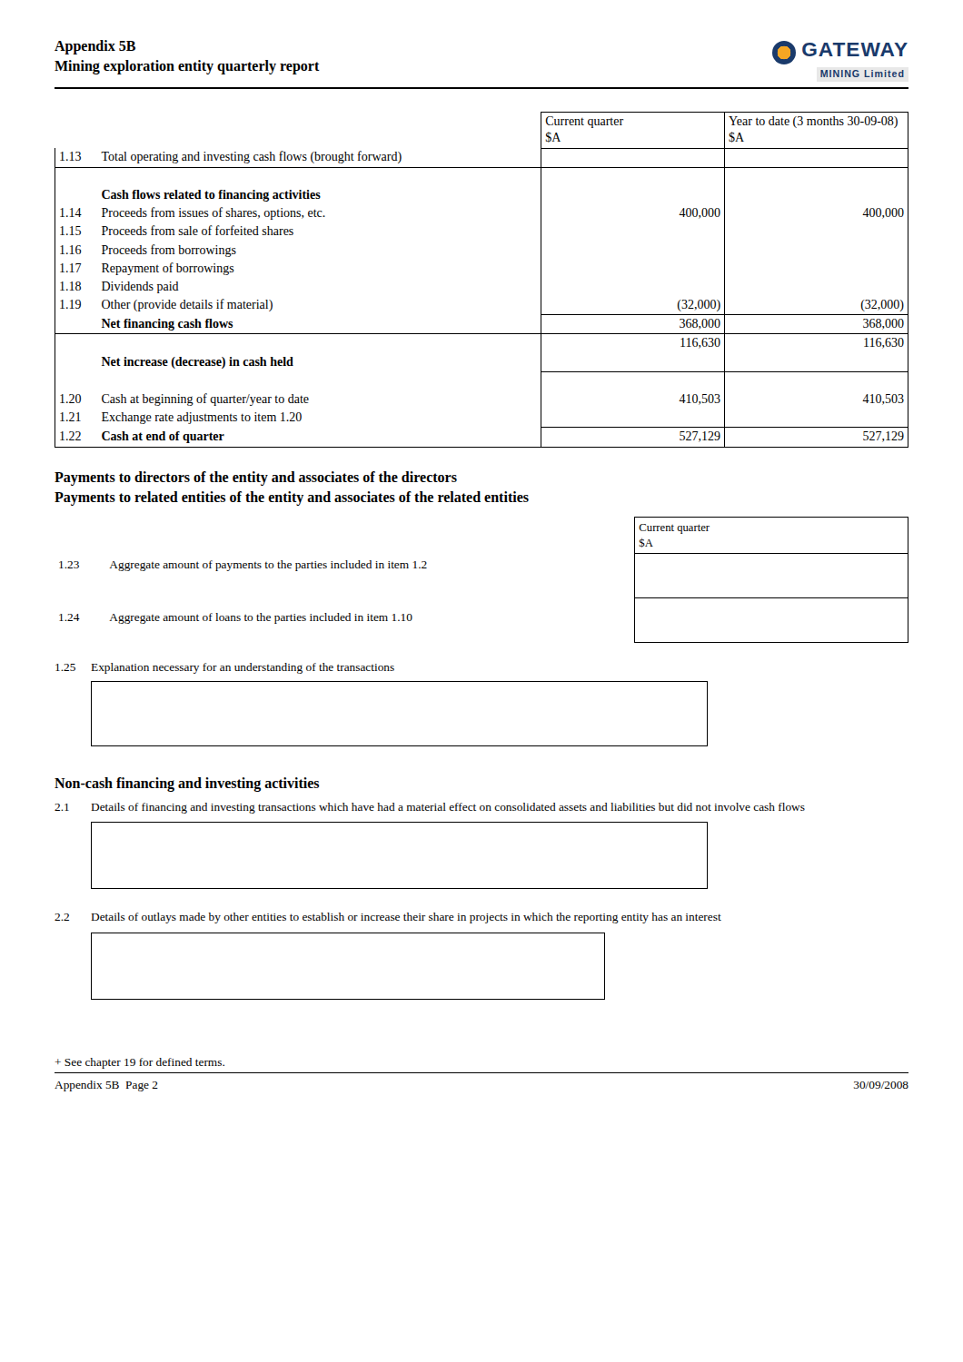Appendix 5B
Mining exploration entity quarterly report
GATEWAY
MINING Limited
| | | Current quarter $A | Year to date (3 months 30-09-08) $A |
| 1.13 | Total operating and investing cash flows (brought forward) | | |
| | Cash flows related to financing activities | | |
| 1.14 | Proceeds from issues of shares, options, etc. | 400,000 | 400,000 |
| 1.15 | Proceeds from sale of forfeited shares | | |
| 1.16 | Proceeds from borrowings | | |
| 1.17 | Repayment of borrowings | | |
| 1.18 | Dividends paid | | |
| 1.19 | Other (provide details if material) | (32,000) | (32,000) |
| | Net financing cash flows | 368,000 | 368,000 |
| | | 116,630 | 116,630 |
| | Net increase (decrease) in cash held | | |
| 1.20 | Cash at beginning of quarter/year to date | 410,503 | 410,503 |
| 1.21 | Exchange rate adjustments to item 1.20 | | |
| 1.22 | Cash at end of quarter | 527,129 | 527,129 |
Payments to directors of the entity and associates of the directors
Payments to related entities of the entity and associates of the related entities
| | | Current quarter $A |
| 1.23 | Aggregate amount of payments to the parties included in item 1.2 | |
| 1.24 | Aggregate amount of loans to the parties included in item 1.10 | |
1.25
Explanation necessary for an understanding of the transactions
Non-cash financing and investing activities
2.1
Details of financing and investing transactions which have had a material effect on consolidated assets and liabilities but did not involve cash flows
2.2
Details of outlays made by other entities to establish or increase their share in projects in which the reporting entity has an interest
+ See chapter 19 for defined terms.
Appendix 5B Page 2 30/09/2008